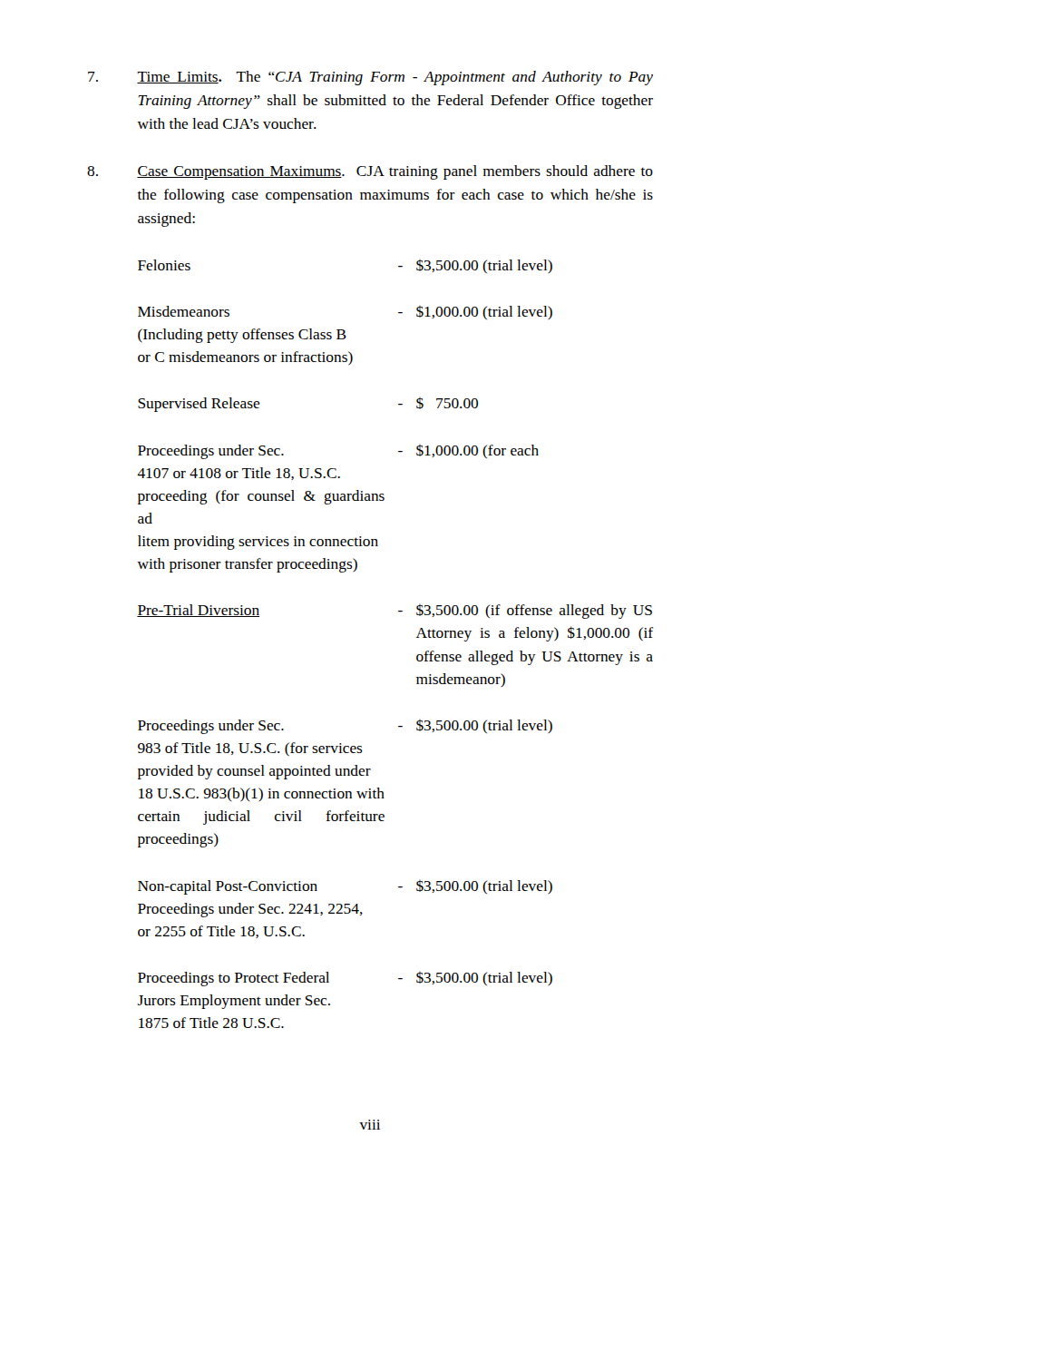7.
Time Limits. The “CJA Training Form - Appointment and Authority to Pay Training Attorney” shall be submitted to the Federal Defender Office together with the lead CJA’s voucher.
8.
Case Compensation Maximums. CJA training panel members should adhere to the following case compensation maximums for each case to which he/she is assigned:
| Felonies | - | $3,500.00 (trial level) |
| Misdemeanors (Including petty offenses Class B or C misdemeanors or infractions) | - | $1,000.00 (trial level) |
| Supervised Release | - | $ 750.00 |
| Proceedings under Sec. 4107 or 4108 or Title 18, U.S.C. proceeding (for counsel & guardians ad litem providing services in connection with prisoner transfer proceedings) | - | $1,000.00 (for each |
| Pre-Trial Diversion | - | $3,500.00 (if offense alleged by US Attorney is a felony) $1,000.00 (if offense alleged by US Attorney is a misdemeanor) |
| Proceedings under Sec. 983 of Title 18, U.S.C. (for services provided by counsel appointed under 18 U.S.C. 983(b)(1) in connection with certain judicial civil forfeiture proceedings) | - | $3,500.00 (trial level) |
| Non-capital Post-Conviction Proceedings under Sec. 2241, 2254, or 2255 of Title 18, U.S.C. | - | $3,500.00 (trial level) |
| Proceedings to Protect Federal Jurors Employment under Sec. 1875 of Title 28 U.S.C. | - | $3,500.00 (trial level) |
viii